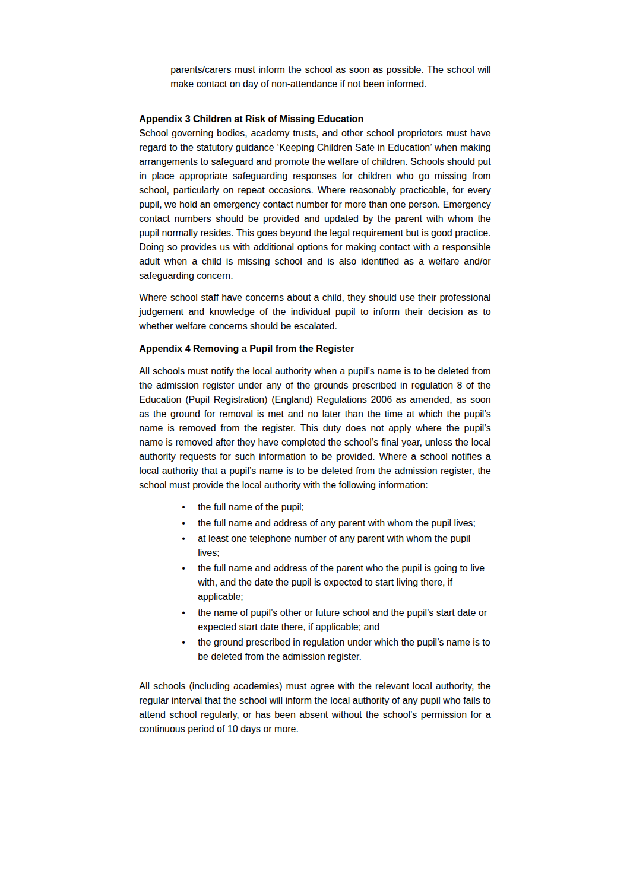parents/carers must inform the school as soon as possible. The school will make contact on day of non-attendance if not been informed.
Appendix 3 Children at Risk of Missing Education
School governing bodies, academy trusts, and other school proprietors must have regard to the statutory guidance ‘Keeping Children Safe in Education’ when making arrangements to safeguard and promote the welfare of children. Schools should put in place appropriate safeguarding responses for children who go missing from school, particularly on repeat occasions. Where reasonably practicable, for every pupil, we hold an emergency contact number for more than one person. Emergency contact numbers should be provided and updated by the parent with whom the pupil normally resides. This goes beyond the legal requirement but is good practice. Doing so provides us with additional options for making contact with a responsible adult when a child is missing school and is also identified as a welfare and/or safeguarding concern.
Where school staff have concerns about a child, they should use their professional judgement and knowledge of the individual pupil to inform their decision as to whether welfare concerns should be escalated.
Appendix 4 Removing a Pupil from the Register
All schools must notify the local authority when a pupil’s name is to be deleted from the admission register under any of the grounds prescribed in regulation 8 of the Education (Pupil Registration) (England) Regulations 2006 as amended, as soon as the ground for removal is met and no later than the time at which the pupil’s name is removed from the register. This duty does not apply where the pupil’s name is removed after they have completed the school’s final year, unless the local authority requests for such information to be provided. Where a school notifies a local authority that a pupil’s name is to be deleted from the admission register, the school must provide the local authority with the following information:
the full name of the pupil;
the full name and address of any parent with whom the pupil lives;
at least one telephone number of any parent with whom the pupil lives;
the full name and address of the parent who the pupil is going to live with, and the date the pupil is expected to start living there, if applicable;
the name of pupil’s other or future school and the pupil’s start date or expected start date there, if applicable; and
the ground prescribed in regulation under which the pupil’s name is to be deleted from the admission register.
All schools (including academies) must agree with the relevant local authority, the regular interval that the school will inform the local authority of any pupil who fails to attend school regularly, or has been absent without the school’s permission for a continuous period of 10 days or more.